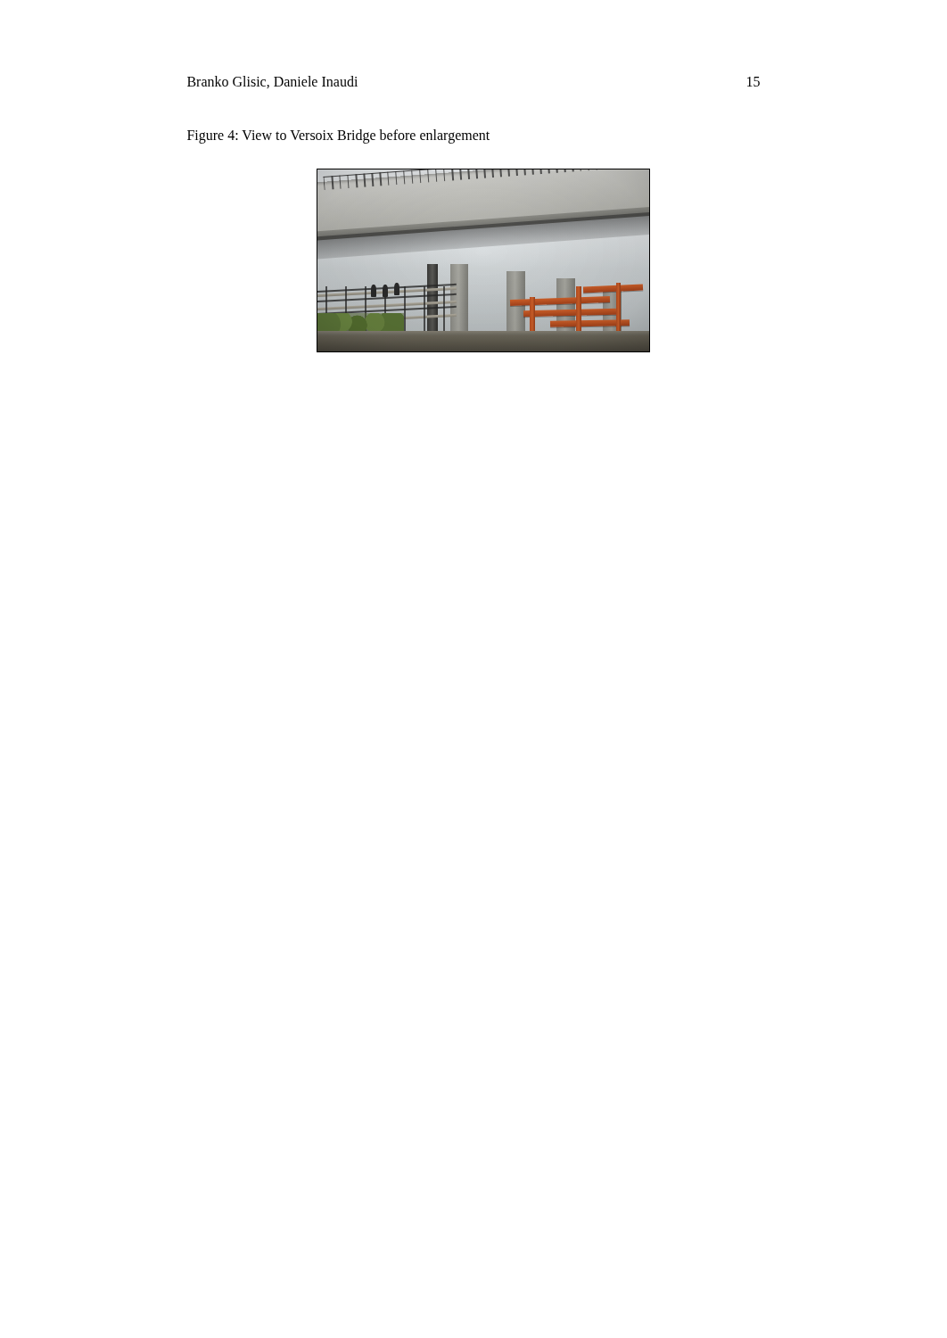Branko Glisic, Daniele Inaudi 15
Figure 4: View to Versoix Bridge before enlargement